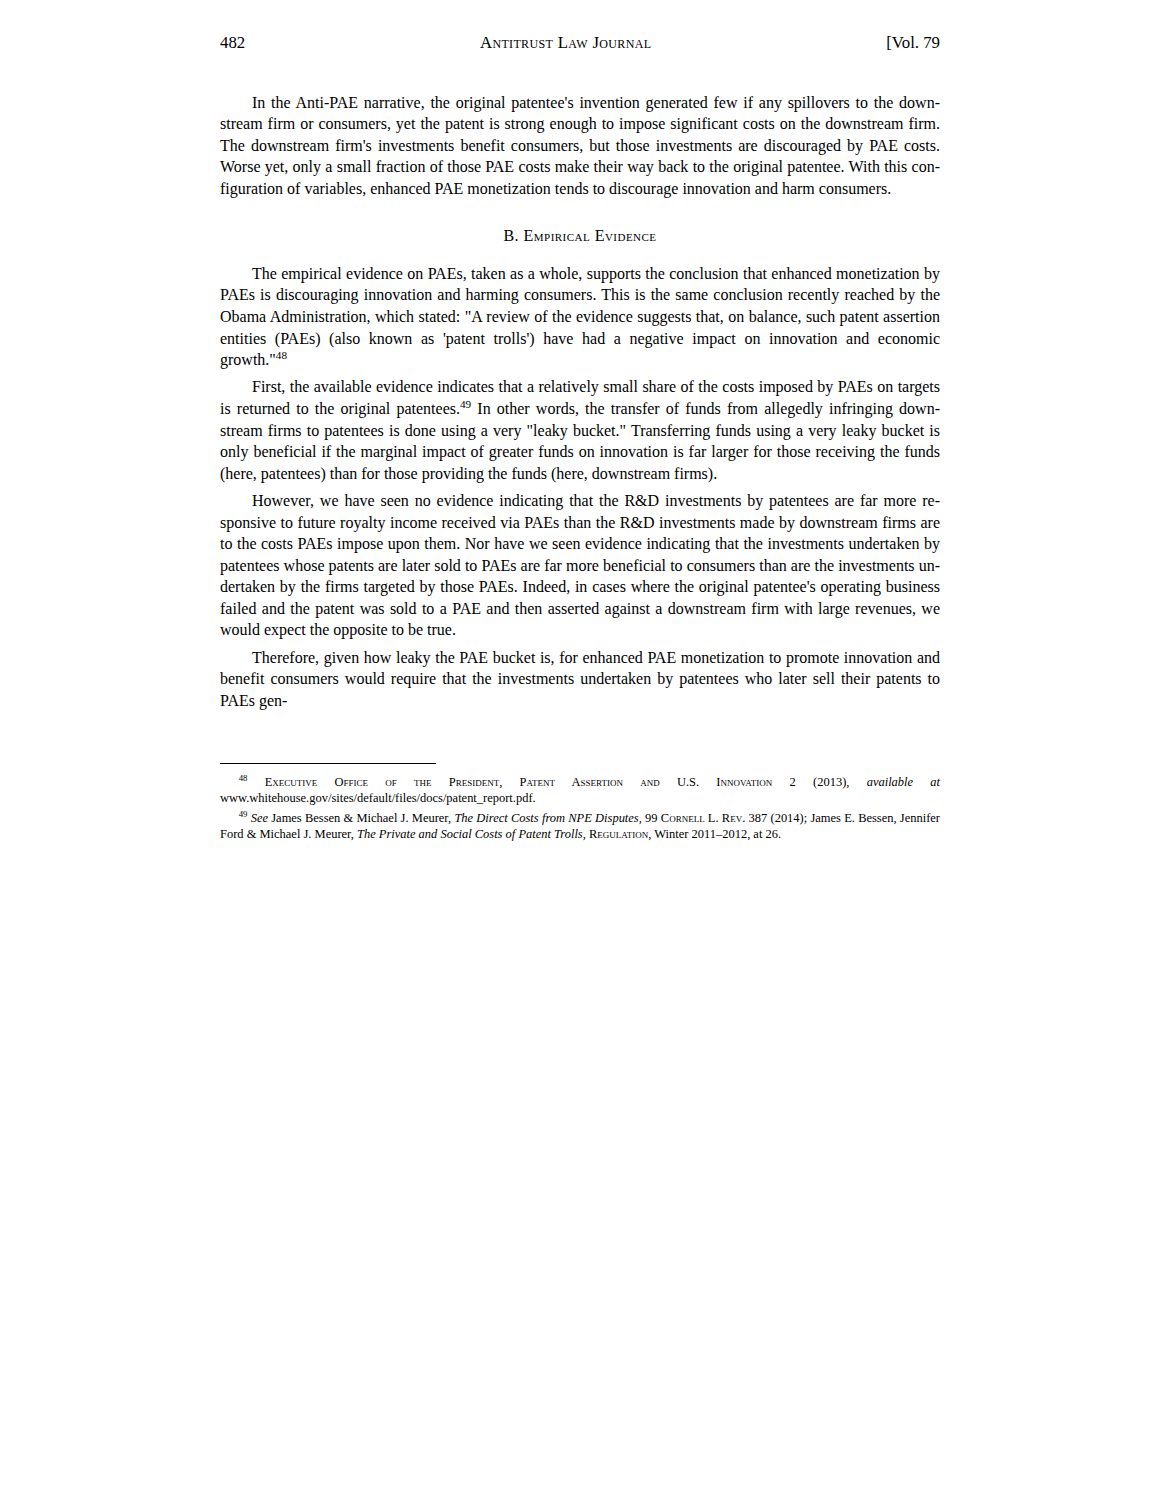482 Antitrust Law Journal [Vol. 79
In the Anti-PAE narrative, the original patentee's invention generated few if any spillovers to the downstream firm or consumers, yet the patent is strong enough to impose significant costs on the downstream firm. The downstream firm's investments benefit consumers, but those investments are discouraged by PAE costs. Worse yet, only a small fraction of those PAE costs make their way back to the original patentee. With this configuration of variables, enhanced PAE monetization tends to discourage innovation and harm consumers.
B. Empirical Evidence
The empirical evidence on PAEs, taken as a whole, supports the conclusion that enhanced monetization by PAEs is discouraging innovation and harming consumers. This is the same conclusion recently reached by the Obama Administration, which stated: "A review of the evidence suggests that, on balance, such patent assertion entities (PAEs) (also known as 'patent trolls') have had a negative impact on innovation and economic growth."48
First, the available evidence indicates that a relatively small share of the costs imposed by PAEs on targets is returned to the original patentees.49 In other words, the transfer of funds from allegedly infringing downstream firms to patentees is done using a very "leaky bucket." Transferring funds using a very leaky bucket is only beneficial if the marginal impact of greater funds on innovation is far larger for those receiving the funds (here, patentees) than for those providing the funds (here, downstream firms).
However, we have seen no evidence indicating that the R&D investments by patentees are far more responsive to future royalty income received via PAEs than the R&D investments made by downstream firms are to the costs PAEs impose upon them. Nor have we seen evidence indicating that the investments undertaken by patentees whose patents are later sold to PAEs are far more beneficial to consumers than are the investments undertaken by the firms targeted by those PAEs. Indeed, in cases where the original patentee's operating business failed and the patent was sold to a PAE and then asserted against a downstream firm with large revenues, we would expect the opposite to be true.
Therefore, given how leaky the PAE bucket is, for enhanced PAE monetization to promote innovation and benefit consumers would require that the investments undertaken by patentees who later sell their patents to PAEs gen-
48 Executive Office of the President, Patent Assertion and U.S. Innovation 2 (2013), available at www.whitehouse.gov/sites/default/files/docs/patent_report.pdf.
49 See James Bessen & Michael J. Meurer, The Direct Costs from NPE Disputes, 99 Cornell L. Rev. 387 (2014); James E. Bessen, Jennifer Ford & Michael J. Meurer, The Private and Social Costs of Patent Trolls, Regulation, Winter 2011–2012, at 26.